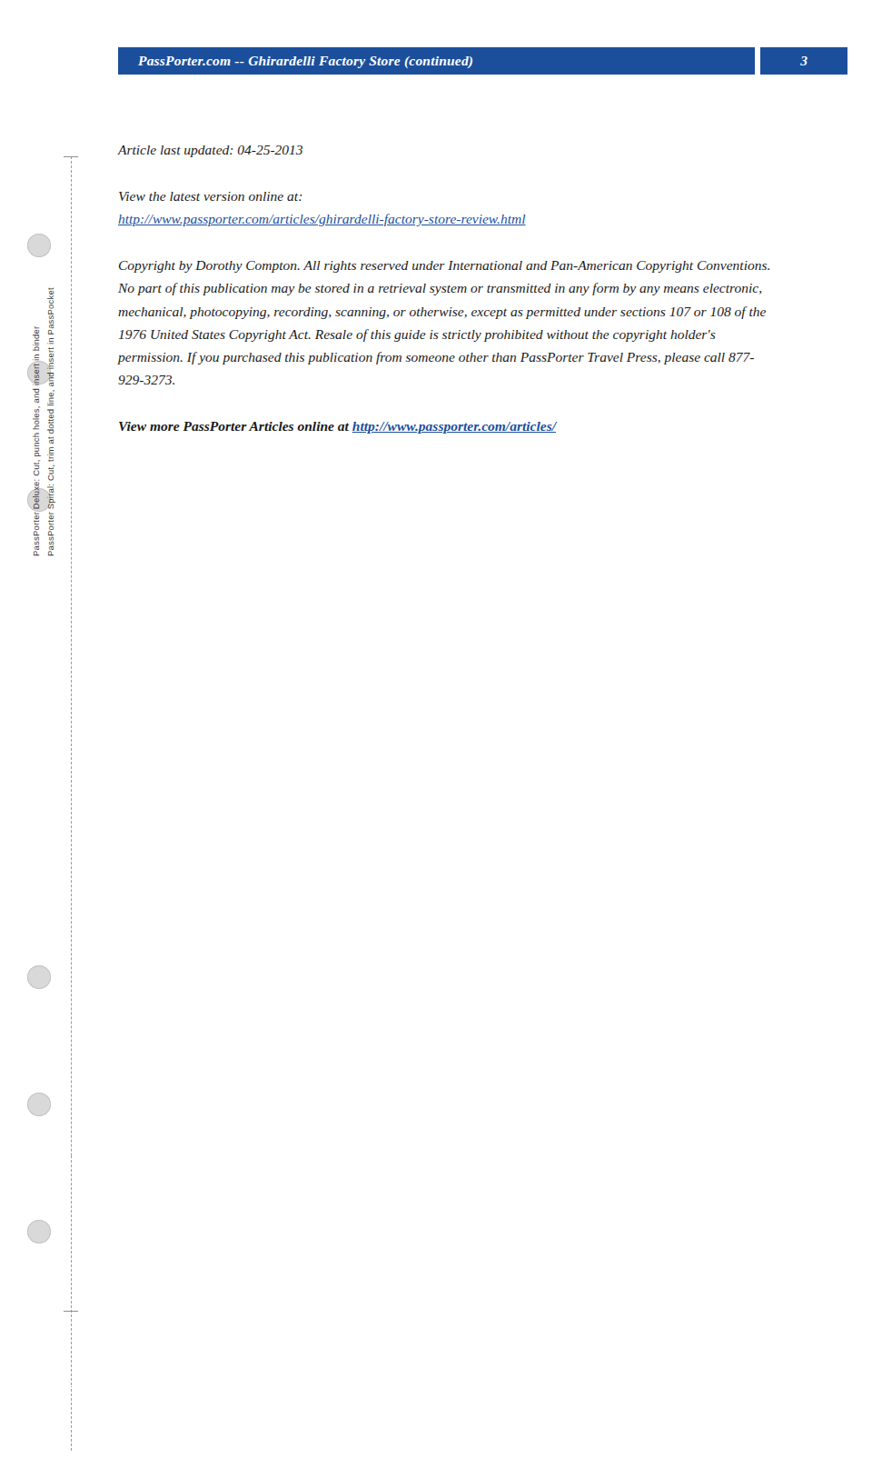PassPorter Deluxe: Cut, punch holes, and insert in binder
PassPorter Spiral: Cut, trim at dotted line, and insert in PassPocket
PassPorter.com -- Ghirardelli Factory Store (continued)
3
Article last updated: 04-25-2013
View the latest version online at:
http://www.passporter.com/articles/ghirardelli-factory-store-review.html
Copyright by Dorothy Compton. All rights reserved under International and Pan-American Copyright Conventions. No part of this publication may be stored in a retrieval system or transmitted in any form by any means electronic, mechanical, photocopying, recording, scanning, or otherwise, except as permitted under sections 107 or 108 of the 1976 United States Copyright Act. Resale of this guide is strictly prohibited without the copyright holder's permission. If you purchased this publication from someone other than PassPorter Travel Press, please call 877-929-3273.
View more PassPorter Articles online at http://www.passporter.com/articles/